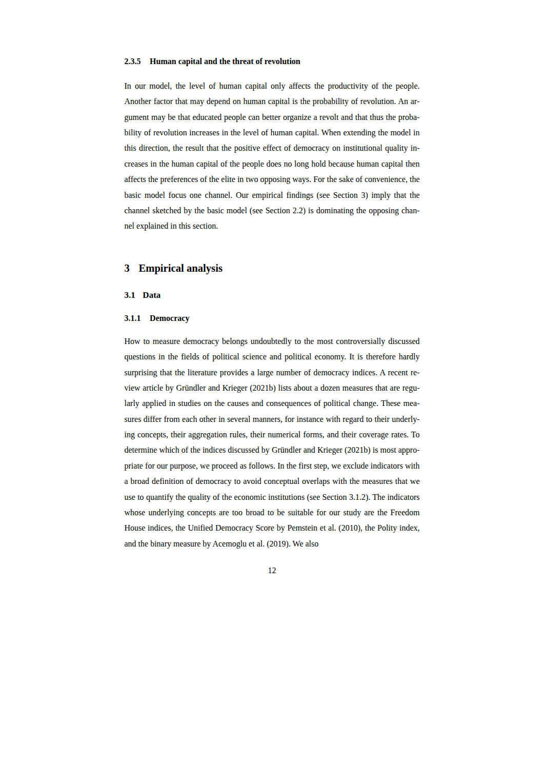2.3.5 Human capital and the threat of revolution
In our model, the level of human capital only affects the productivity of the people. Another factor that may depend on human capital is the probability of revolution. An argument may be that educated people can better organize a revolt and that thus the probability of revolution increases in the level of human capital. When extending the model in this direction, the result that the positive effect of democracy on institutional quality increases in the human capital of the people does no long hold because human capital then affects the preferences of the elite in two opposing ways. For the sake of convenience, the basic model focus one channel. Our empirical findings (see Section 3) imply that the channel sketched by the basic model (see Section 2.2) is dominating the opposing channel explained in this section.
3 Empirical analysis
3.1 Data
3.1.1 Democracy
How to measure democracy belongs undoubtedly to the most controversially discussed questions in the fields of political science and political economy. It is therefore hardly surprising that the literature provides a large number of democracy indices. A recent review article by Gründler and Krieger (2021b) lists about a dozen measures that are regularly applied in studies on the causes and consequences of political change. These measures differ from each other in several manners, for instance with regard to their underlying concepts, their aggregation rules, their numerical forms, and their coverage rates. To determine which of the indices discussed by Gründler and Krieger (2021b) is most appropriate for our purpose, we proceed as follows. In the first step, we exclude indicators with a broad definition of democracy to avoid conceptual overlaps with the measures that we use to quantify the quality of the economic institutions (see Section 3.1.2). The indicators whose underlying concepts are too broad to be suitable for our study are the Freedom House indices, the Unified Democracy Score by Pemstein et al. (2010), the Polity index, and the binary measure by Acemoglu et al. (2019). We also
12